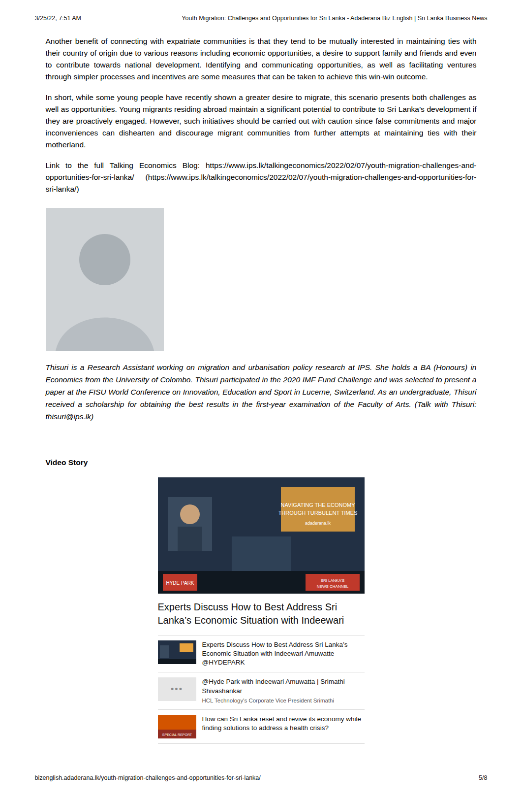3/25/22, 7:51 AM
Youth Migration: Challenges and Opportunities for Sri Lanka - Adaderana Biz English | Sri Lanka Business News
Another benefit of connecting with expatriate communities is that they tend to be mutually interested in maintaining ties with their country of origin due to various reasons including economic opportunities, a desire to support family and friends and even to contribute towards national development. Identifying and communicating opportunities, as well as facilitating ventures through simpler processes and incentives are some measures that can be taken to achieve this win-win outcome.
In short, while some young people have recently shown a greater desire to migrate, this scenario presents both challenges as well as opportunities. Young migrants residing abroad maintain a significant potential to contribute to Sri Lanka’s development if they are proactively engaged. However, such initiatives should be carried out with caution since false commitments and major inconveniences can dishearten and discourage migrant communities from further attempts at maintaining ties with their motherland.
Link to the full Talking Economics Blog: https://www.ips.lk/talkingeconomics/2022/02/07/youth-migration-challenges-and-opportunities-for-sri-lanka/ (https://www.ips.lk/talkingeconomics/2022/02/07/youth-migration-challenges-and-opportunities-for-sri-lanka/)
Thisuri is a Research Assistant working on migration and urbanisation policy research at IPS. She holds a BA (Honours) in Economics from the University of Colombo. Thisuri participated in the 2020 IMF Fund Challenge and was selected to present a paper at the FISU World Conference on Innovation, Education and Sport in Lucerne, Switzerland. As an undergraduate, Thisuri received a scholarship for obtaining the best results in the first-year examination of the Faculty of Arts. (Talk with Thisuri: thisuri@ips.lk)
Video Story
Experts Discuss How to Best Address Sri Lanka’s Economic Situation with Indeewari
Experts Discuss How to Best Address Sri Lanka’s Economic Situation with Indeewari Amuwatte @HYDEPARK
•••
@Hyde Park with Indeewari Amuwatta | Srimathi Shivashankar
HCL Technology's Corporate Vice President Srimathi
How can Sri Lanka reset and revive its economy while finding solutions to address a health crisis?
bizenglish.adaderana.lk/youth-migration-challenges-and-opportunities-for-sri-lanka/
5/8